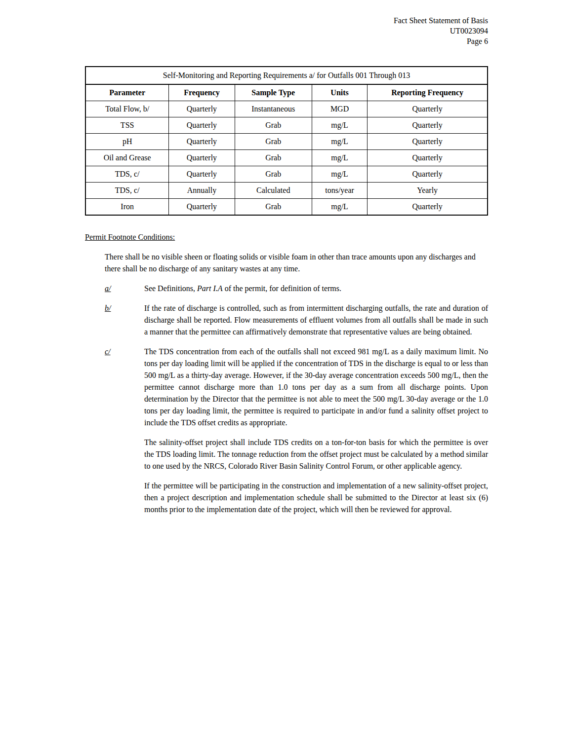Fact Sheet Statement of Basis
UT0023094
Page 6
Self-Monitoring and Reporting Requirements a/ for Outfalls 001 Through 013
| Parameter | Frequency | Sample Type | Units | Reporting Frequency |
| --- | --- | --- | --- | --- |
| Total Flow, b/ | Quarterly | Instantaneous | MGD | Quarterly |
| TSS | Quarterly | Grab | mg/L | Quarterly |
| pH | Quarterly | Grab | mg/L | Quarterly |
| Oil and Grease | Quarterly | Grab | mg/L | Quarterly |
| TDS, c/ | Quarterly | Grab | mg/L | Quarterly |
| TDS, c/ | Annually | Calculated | tons/year | Yearly |
| Iron | Quarterly | Grab | mg/L | Quarterly |
Permit Footnote Conditions:
There shall be no visible sheen or floating solids or visible foam in other than trace amounts upon any discharges and there shall be no discharge of any sanitary wastes at any time.
a/
See Definitions, Part I.A of the permit, for definition of terms.
b/
If the rate of discharge is controlled, such as from intermittent discharging outfalls, the rate and duration of discharge shall be reported. Flow measurements of effluent volumes from all outfalls shall be made in such a manner that the permittee can affirmatively demonstrate that representative values are being obtained.
c/
The TDS concentration from each of the outfalls shall not exceed 981 mg/L as a daily maximum limit. No tons per day loading limit will be applied if the concentration of TDS in the discharge is equal to or less than 500 mg/L as a thirty-day average. However, if the 30-day average concentration exceeds 500 mg/L, then the permittee cannot discharge more than 1.0 tons per day as a sum from all discharge points. Upon determination by the Director that the permittee is not able to meet the 500 mg/L 30-day average or the 1.0 tons per day loading limit, the permittee is required to participate in and/or fund a salinity offset project to include the TDS offset credits as appropriate.
The salinity-offset project shall include TDS credits on a ton-for-ton basis for which the permittee is over the TDS loading limit. The tonnage reduction from the offset project must be calculated by a method similar to one used by the NRCS, Colorado River Basin Salinity Control Forum, or other applicable agency.
If the permittee will be participating in the construction and implementation of a new salinity-offset project, then a project description and implementation schedule shall be submitted to the Director at least six (6) months prior to the implementation date of the project, which will then be reviewed for approval.